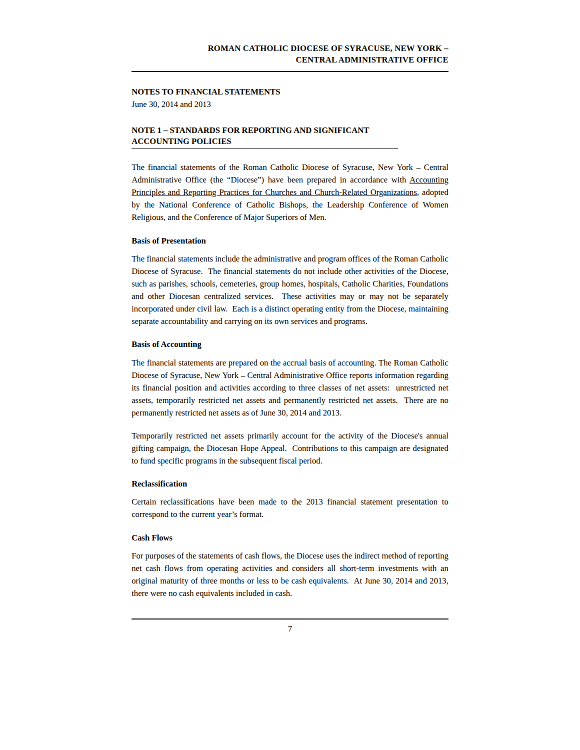ROMAN CATHOLIC DIOCESE OF SYRACUSE, NEW YORK –
CENTRAL ADMINISTRATIVE OFFICE
NOTES TO FINANCIAL STATEMENTS
June 30, 2014 and 2013
NOTE 1 – STANDARDS FOR REPORTING AND SIGNIFICANT
ACCOUNTING POLICIES
The financial statements of the Roman Catholic Diocese of Syracuse, New York – Central Administrative Office (the “Diocese”) have been prepared in accordance with Accounting Principles and Reporting Practices for Churches and Church-Related Organizations, adopted by the National Conference of Catholic Bishops, the Leadership Conference of Women Religious, and the Conference of Major Superiors of Men.
Basis of Presentation
The financial statements include the administrative and program offices of the Roman Catholic Diocese of Syracuse. The financial statements do not include other activities of the Diocese, such as parishes, schools, cemeteries, group homes, hospitals, Catholic Charities, Foundations and other Diocesan centralized services. These activities may or may not be separately incorporated under civil law. Each is a distinct operating entity from the Diocese, maintaining separate accountability and carrying on its own services and programs.
Basis of Accounting
The financial statements are prepared on the accrual basis of accounting. The Roman Catholic Diocese of Syracuse, New York – Central Administrative Office reports information regarding its financial position and activities according to three classes of net assets: unrestricted net assets, temporarily restricted net assets and permanently restricted net assets. There are no permanently restricted net assets as of June 30, 2014 and 2013.
Temporarily restricted net assets primarily account for the activity of the Diocese's annual gifting campaign, the Diocesan Hope Appeal. Contributions to this campaign are designated to fund specific programs in the subsequent fiscal period.
Reclassification
Certain reclassifications have been made to the 2013 financial statement presentation to correspond to the current year’s format.
Cash Flows
For purposes of the statements of cash flows, the Diocese uses the indirect method of reporting net cash flows from operating activities and considers all short-term investments with an original maturity of three months or less to be cash equivalents. At June 30, 2014 and 2013, there were no cash equivalents included in cash.
7